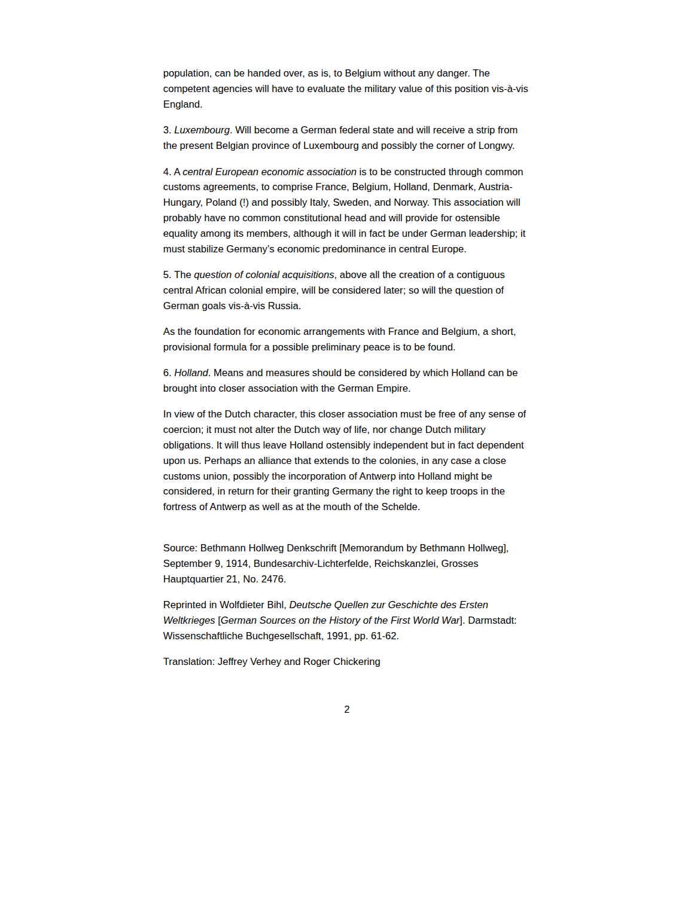population, can be handed over, as is, to Belgium without any danger. The competent agencies will have to evaluate the military value of this position vis-à-vis England.
3. Luxembourg. Will become a German federal state and will receive a strip from the present Belgian province of Luxembourg and possibly the corner of Longwy.
4. A central European economic association is to be constructed through common customs agreements, to comprise France, Belgium, Holland, Denmark, Austria-Hungary, Poland (!) and possibly Italy, Sweden, and Norway. This association will probably have no common constitutional head and will provide for ostensible equality among its members, although it will in fact be under German leadership; it must stabilize Germany’s economic predominance in central Europe.
5. The question of colonial acquisitions, above all the creation of a contiguous central African colonial empire, will be considered later; so will the question of German goals vis-à-vis Russia.
As the foundation for economic arrangements with France and Belgium, a short, provisional formula for a possible preliminary peace is to be found.
6. Holland. Means and measures should be considered by which Holland can be brought into closer association with the German Empire.
In view of the Dutch character, this closer association must be free of any sense of coercion; it must not alter the Dutch way of life, nor change Dutch military obligations. It will thus leave Holland ostensibly independent but in fact dependent upon us. Perhaps an alliance that extends to the colonies, in any case a close customs union, possibly the incorporation of Antwerp into Holland might be considered, in return for their granting Germany the right to keep troops in the fortress of Antwerp as well as at the mouth of the Schelde.
Source: Bethmann Hollweg Denkschrift [Memorandum by Bethmann Hollweg], September 9, 1914, Bundesarchiv-Lichterfelde, Reichskanzlei, Grosses Hauptquartier 21, No. 2476.
Reprinted in Wolfdieter Bihl, Deutsche Quellen zur Geschichte des Ersten Weltkrieges [German Sources on the History of the First World War]. Darmstadt: Wissenschaftliche Buchgesellschaft, 1991, pp. 61-62.
Translation: Jeffrey Verhey and Roger Chickering
2